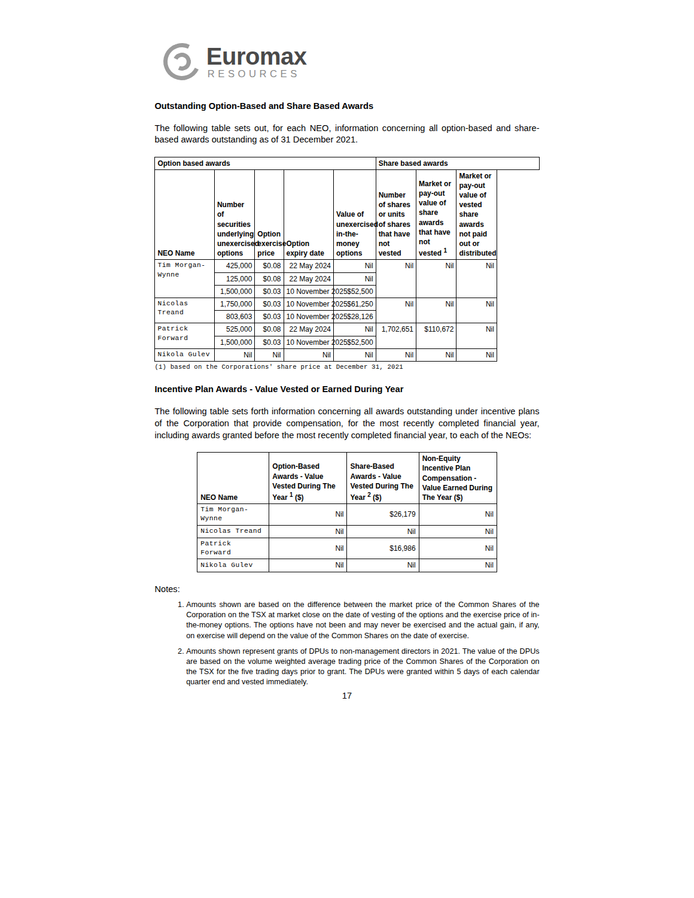Euromax
RESOURCES
Outstanding Option-Based and Share Based Awards
The following table sets out, for each NEO, information concerning all option-based and share-based awards outstanding as of 31 December 2021.
| Option based awards | Share based awards |
| NEO Name | Number of securities underlying unexercised options | Option exercise price | Option expiry date | Value of unexercised in-the-money options | Number of shares or units of shares that have not vested | Market or pay-out value of share awards that have not vested 1 | Market or pay-out value of vested share awards not paid out or distributed |
| Tim Morgan-Wynne | 425,000 | $0.08 | 22 May 2024 | Nil | Nil | Nil | Nil |
| 125,000 | $0.08 | 22 May 2024 | Nil |
| 1,500,000 | $0.03 | 10 November 2025 | $52,500 |
| Nicolas Treand | 1,750,000 | $0.03 | 10 November 2025 | $61,250 | Nil | Nil | Nil |
| 803,603 | $0.03 | 10 November 2025 | $28,126 |
| Patrick Forward | 525,000 | $0.08 | 22 May 2024 | Nil | 1,702,651 | $110,672 | Nil |
| 1,500,000 | $0.03 | 10 November 2025 | $52,500 |
| Nikola Gulev | Nil | Nil | Nil | Nil | Nil | Nil | Nil |
(1) based on the Corporations' share price at December 31, 2021
Incentive Plan Awards - Value Vested or Earned During Year
The following table sets forth information concerning all awards outstanding under incentive plans of the Corporation that provide compensation, for the most recently completed financial year, including awards granted before the most recently completed financial year, to each of the NEOs:
| NEO Name | Option-Based Awards - Value Vested During The Year 1 ($) | Share-Based Awards - Value Vested During The Year 2 ($) | Non-Equity Incentive Plan Compensation - Value Earned During The Year ($) |
| --- | --- | --- | --- |
| Tim Morgan-Wynne | Nil | $26,179 | Nil |
| Nicolas Treand | Nil | Nil | Nil |
| Patrick Forward | Nil | $16,986 | Nil |
| Nikola Gulev | Nil | Nil | Nil |
Notes:
Amounts shown are based on the difference between the market price of the Common Shares of the Corporation on the TSX at market close on the date of vesting of the options and the exercise price of in-the-money options. The options have not been and may never be exercised and the actual gain, if any, on exercise will depend on the value of the Common Shares on the date of exercise.
Amounts shown represent grants of DPUs to non-management directors in 2021. The value of the DPUs are based on the volume weighted average trading price of the Common Shares of the Corporation on the TSX for the five trading days prior to grant. The DPUs were granted within 5 days of each calendar quarter end and vested immediately.
17